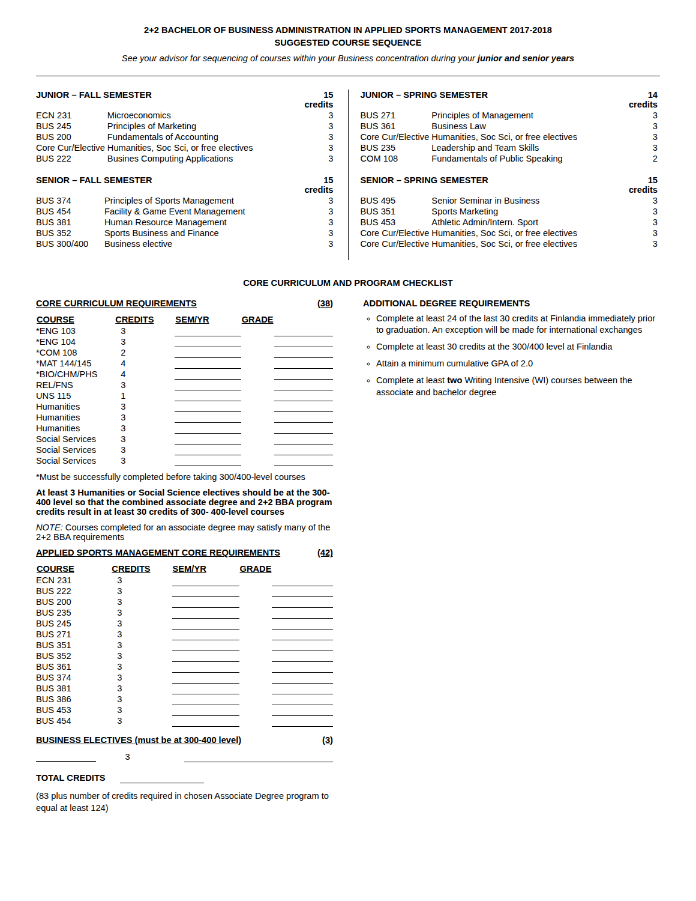2+2 BACHELOR OF BUSINESS ADMINISTRATION IN APPLIED SPORTS MANAGEMENT 2017-2018
SUGGESTED COURSE SEQUENCE
See your advisor for sequencing of courses within your Business concentration during your junior and senior years
| JUNIOR – FALL SEMESTER | 15 credits |
| --- | --- |
| ECN 231 | Microeconomics | 3 |
| BUS 245 | Principles of Marketing | 3 |
| BUS 200 | Fundamentals of Accounting | 3 |
| Core Cur/Elective | Humanities, Soc Sci, or free electives | 3 |
| BUS 222 | Busines Computing Applications | 3 |
| SENIOR – FALL SEMESTER | 15 credits |
| --- | --- |
| BUS 374 | Principles of Sports Management | 3 |
| BUS 454 | Facility & Game Event Management | 3 |
| BUS 381 | Human Resource Management | 3 |
| BUS 352 | Sports Business and Finance | 3 |
| BUS 300/400 | Business elective | 3 |
| JUNIOR – SPRING SEMESTER | 14 credits |
| --- | --- |
| BUS 271 | Principles of Management | 3 |
| BUS 361 | Business Law | 3 |
| Core Cur/Elective | Humanities, Soc Sci, or free electives | 3 |
| BUS 235 | Leadership and Team Skills | 3 |
| COM 108 | Fundamentals of Public Speaking | 2 |
| SENIOR – SPRING SEMESTER | 15 credits |
| --- | --- |
| BUS 495 | Senior Seminar in Business | 3 |
| BUS 351 | Sports Marketing | 3 |
| BUS 453 | Athletic Admin/Intern. Sport | 3 |
| Core Cur/Elective | Humanities, Soc Sci, or free electives | 3 |
| Core Cur/Elective | Humanities, Soc Sci, or free electives | 3 |
CORE CURRICULUM AND PROGRAM CHECKLIST
CORE CURRICULUM REQUIREMENTS (38)
| COURSE | CREDITS | SEM/YR | GRADE |
| --- | --- | --- | --- |
| *ENG 103 | 3 | | | |
| *ENG 104 | 3 | | | |
| *COM 108 | 2 | | | |
| *MAT 144/145 | 4 | | | |
| *BIO/CHM/PHS | 4 | | | |
| REL/FNS | 3 | | | |
| UNS 115 | 1 | | | |
| Humanities | 3 | | | |
| Humanities | 3 | | | |
| Humanities | 3 | | | |
| Social Services | 3 | | | |
| Social Services | 3 | | | |
| Social Services | 3 | | | |
*Must be successfully completed before taking 300/400-level courses
At least 3 Humanities or Social Science electives should be at the 300-400 level so that the combined associate degree and 2+2 BBA program credits result in at least 30 credits of 300- 400-level courses
NOTE: Courses completed for an associate degree may satisfy many of the 2+2 BBA requirements
APPLIED SPORTS MANAGEMENT CORE REQUIREMENTS (42)
| COURSE | CREDITS | SEM/YR | GRADE |
| --- | --- | --- | --- |
| ECN 231 | 3 | | | |
| BUS 222 | 3 | | | |
| BUS 200 | 3 | | | |
| BUS 235 | 3 | | | |
| BUS 245 | 3 | | | |
| BUS 271 | 3 | | | |
| BUS 351 | 3 | | | |
| BUS 352 | 3 | | | |
| BUS 361 | 3 | | | |
| BUS 374 | 3 | | | |
| BUS 381 | 3 | | | |
| BUS 386 | 3 | | | |
| BUS 453 | 3 | | | |
| BUS 454 | 3 | | | |
BUSINESS ELECTIVES (must be at 300-400 level) (3)
| | 3 | | | |
TOTAL CREDITS
(83 plus number of credits required in chosen Associate Degree program to equal at least 124)
ADDITIONAL DEGREE REQUIREMENTS
Complete at least 24 of the last 30 credits at Finlandia immediately prior to graduation. An exception will be made for international exchanges
Complete at least 30 credits at the 300/400 level at Finlandia
Attain a minimum cumulative GPA of 2.0
Complete at least two Writing Intensive (WI) courses between the associate and bachelor degree